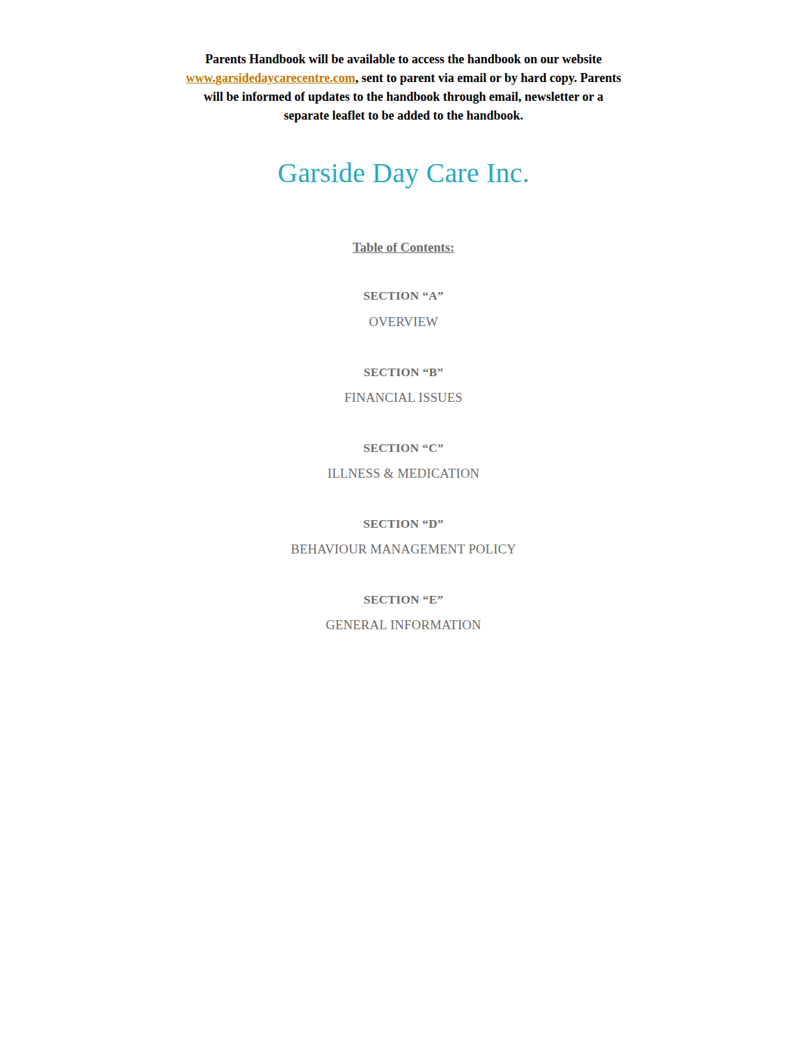Parents Handbook will be available to access the handbook on our website www.garsidedaycarecentre.com, sent to parent via email or by hard copy. Parents will be informed of updates to the handbook through email, newsletter or a separate leaflet to be added to the handbook.
Garside Day Care Inc.
Table of Contents:
SECTION “A”
OVERVIEW
SECTION “B”
FINANCIAL ISSUES
SECTION “C”
ILLNESS & MEDICATION
SECTION “D”
BEHAVIOUR MANAGEMENT POLICY
SECTION “E”
GENERAL INFORMATION